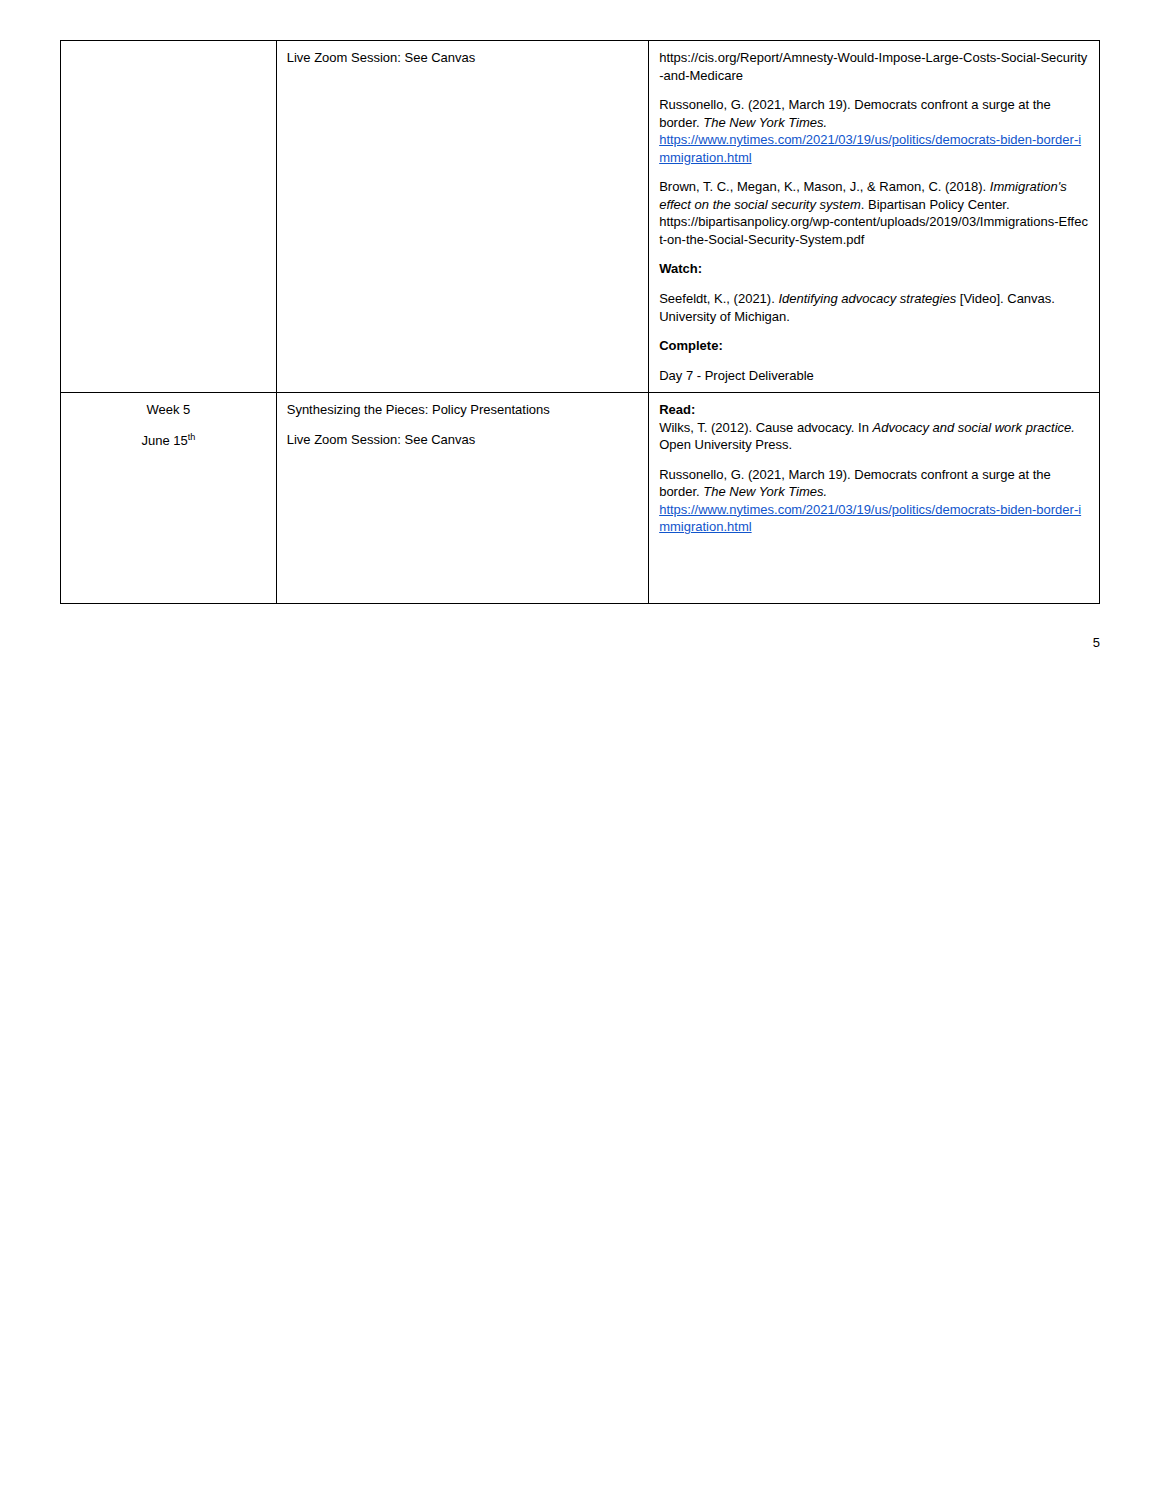| | Live Zoom Session: See Canvas | https://cis.org/Report/Amnesty-Would-Impose-Large-Costs-Social-Security-and-Medicare Russonello, G. (2021, March 19). Democrats confront a surge at the border. The New York Times. https://www.nytimes.com/2021/03/19/us/politics/democrats-biden-border-immigration.html Brown, T. C., Megan, K., Mason, J., & Ramon, C. (2018). Immigration's effect on the social security system . Bipartisan Policy Center. https://bipartisanpolicy.org/wp-content/uploads/2019/03/Immigrations-Effect-on-the-Social-Security-System.pdf Watch: Seefeldt, K., (2021). Identifying advocacy strategies [Video]. Canvas. University of Michigan. Complete: Day 7 - Project Deliverable |
| Week 5 June 15 th | Synthesizing the Pieces: Policy Presentations Live Zoom Session: See Canvas | Read: Wilks, T. (2012). Cause advocacy. In Advocacy and social work practice. Open University Press. Russonello, G. (2021, March 19). Democrats confront a surge at the border. The New York Times. https://www.nytimes.com/2021/03/19/us/politics/democrats-biden-border-immigration.html |
5